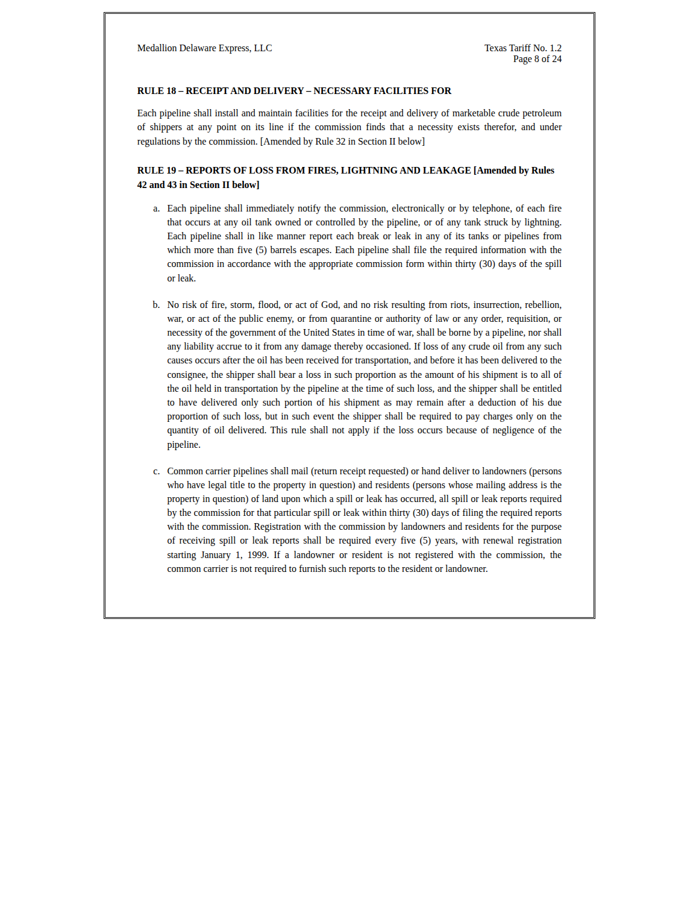Medallion Delaware Express, LLC
Texas Tariff No. 1.2
Page 8 of 24
RULE 18 – RECEIPT AND DELIVERY – NECESSARY FACILITIES FOR
Each pipeline shall install and maintain facilities for the receipt and delivery of marketable crude petroleum of shippers at any point on its line if the commission finds that a necessity exists therefor, and under regulations by the commission. [Amended by Rule 32 in Section II below]
RULE 19 – REPORTS OF LOSS FROM FIRES, LIGHTNING AND LEAKAGE [Amended by Rules 42 and 43 in Section II below]
Each pipeline shall immediately notify the commission, electronically or by telephone, of each fire that occurs at any oil tank owned or controlled by the pipeline, or of any tank struck by lightning. Each pipeline shall in like manner report each break or leak in any of its tanks or pipelines from which more than five (5) barrels escapes. Each pipeline shall file the required information with the commission in accordance with the appropriate commission form within thirty (30) days of the spill or leak.
No risk of fire, storm, flood, or act of God, and no risk resulting from riots, insurrection, rebellion, war, or act of the public enemy, or from quarantine or authority of law or any order, requisition, or necessity of the government of the United States in time of war, shall be borne by a pipeline, nor shall any liability accrue to it from any damage thereby occasioned. If loss of any crude oil from any such causes occurs after the oil has been received for transportation, and before it has been delivered to the consignee, the shipper shall bear a loss in such proportion as the amount of his shipment is to all of the oil held in transportation by the pipeline at the time of such loss, and the shipper shall be entitled to have delivered only such portion of his shipment as may remain after a deduction of his due proportion of such loss, but in such event the shipper shall be required to pay charges only on the quantity of oil delivered. This rule shall not apply if the loss occurs because of negligence of the pipeline.
Common carrier pipelines shall mail (return receipt requested) or hand deliver to landowners (persons who have legal title to the property in question) and residents (persons whose mailing address is the property in question) of land upon which a spill or leak has occurred, all spill or leak reports required by the commission for that particular spill or leak within thirty (30) days of filing the required reports with the commission. Registration with the commission by landowners and residents for the purpose of receiving spill or leak reports shall be required every five (5) years, with renewal registration starting January 1, 1999. If a landowner or resident is not registered with the commission, the common carrier is not required to furnish such reports to the resident or landowner.